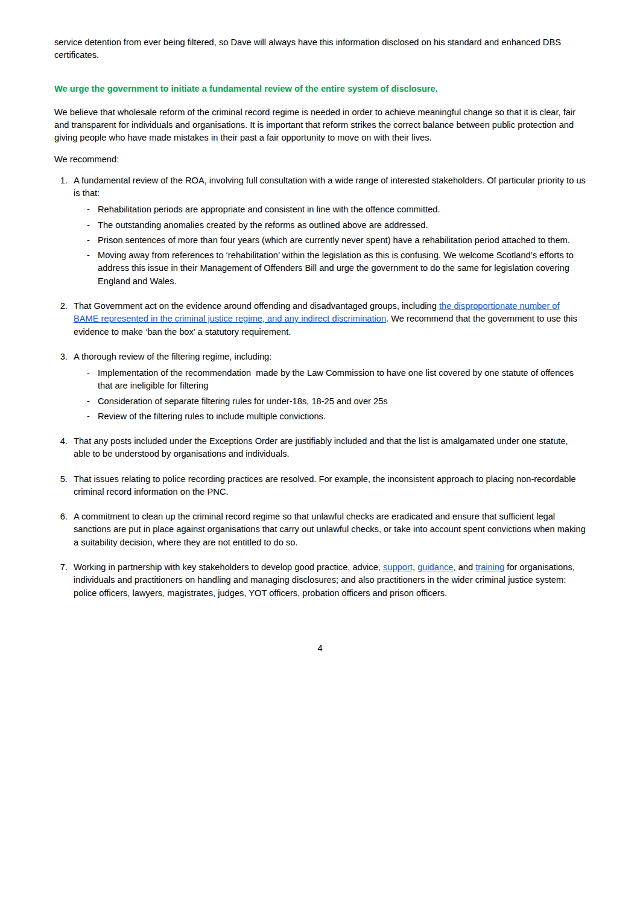service detention from ever being filtered, so Dave will always have this information disclosed on his standard and enhanced DBS certificates.
We urge the government to initiate a fundamental review of the entire system of disclosure.
We believe that wholesale reform of the criminal record regime is needed in order to achieve meaningful change so that it is clear, fair and transparent for individuals and organisations. It is important that reform strikes the correct balance between public protection and giving people who have made mistakes in their past a fair opportunity to move on with their lives.
We recommend:
A fundamental review of the ROA, involving full consultation with a wide range of interested stakeholders. Of particular priority to us is that:
Rehabilitation periods are appropriate and consistent in line with the offence committed.
The outstanding anomalies created by the reforms as outlined above are addressed.
Prison sentences of more than four years (which are currently never spent) have a rehabilitation period attached to them.
Moving away from references to ‘rehabilitation’ within the legislation as this is confusing. We welcome Scotland’s efforts to address this issue in their Management of Offenders Bill and urge the government to do the same for legislation covering England and Wales.
That Government act on the evidence around offending and disadvantaged groups, including the disproportionate number of BAME represented in the criminal justice regime, and any indirect discrimination. We recommend that the government to use this evidence to make ‘ban the box’ a statutory requirement.
A thorough review of the filtering regime, including:
Implementation of the recommendation made by the Law Commission to have one list covered by one statute of offences that are ineligible for filtering
Consideration of separate filtering rules for under-18s, 18-25 and over 25s
Review of the filtering rules to include multiple convictions.
That any posts included under the Exceptions Order are justifiably included and that the list is amalgamated under one statute, able to be understood by organisations and individuals.
That issues relating to police recording practices are resolved. For example, the inconsistent approach to placing non-recordable criminal record information on the PNC.
A commitment to clean up the criminal record regime so that unlawful checks are eradicated and ensure that sufficient legal sanctions are put in place against organisations that carry out unlawful checks, or take into account spent convictions when making a suitability decision, where they are not entitled to do so.
Working in partnership with key stakeholders to develop good practice, advice, support, guidance, and training for organisations, individuals and practitioners on handling and managing disclosures; and also practitioners in the wider criminal justice system: police officers, lawyers, magistrates, judges, YOT officers, probation officers and prison officers.
4